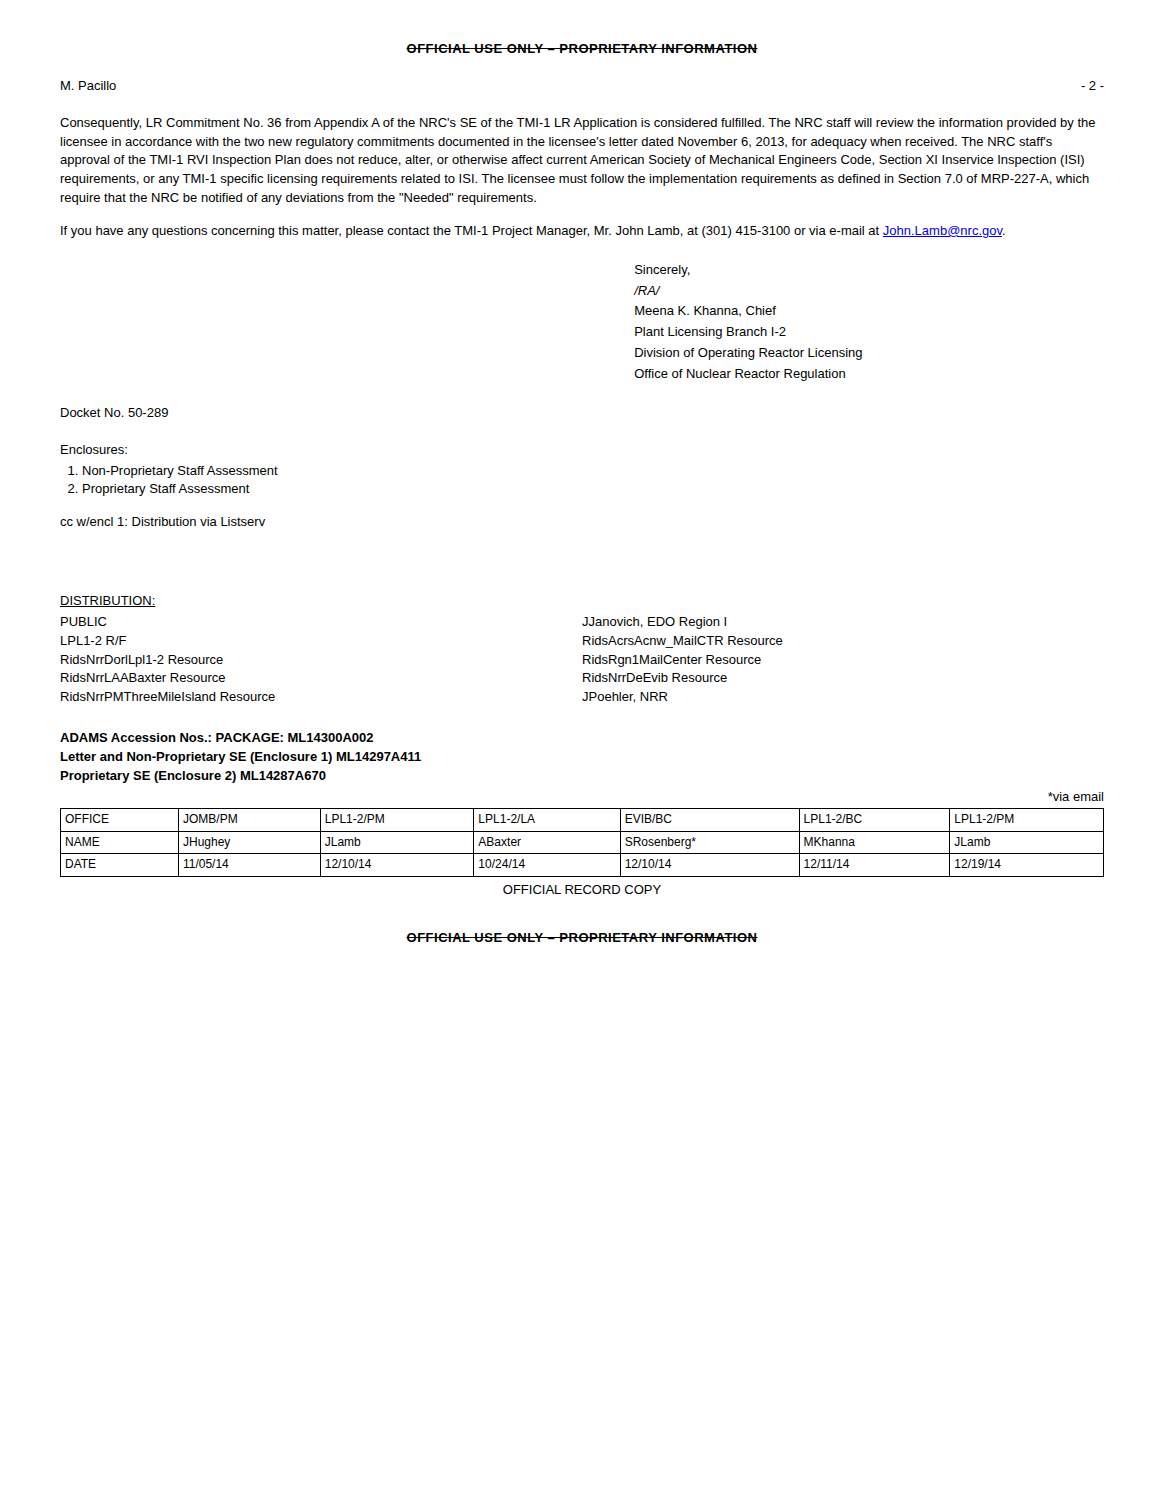OFFICIAL USE ONLY – PROPRIETARY INFORMATION
M. Pacillo - 2 -
Consequently, LR Commitment No. 36 from Appendix A of the NRC's SE of the TMI-1 LR Application is considered fulfilled. The NRC staff will review the information provided by the licensee in accordance with the two new regulatory commitments documented in the licensee's letter dated November 6, 2013, for adequacy when received. The NRC staff's approval of the TMI-1 RVI Inspection Plan does not reduce, alter, or otherwise affect current American Society of Mechanical Engineers Code, Section XI Inservice Inspection (ISI) requirements, or any TMI-1 specific licensing requirements related to ISI. The licensee must follow the implementation requirements as defined in Section 7.0 of MRP-227-A, which require that the NRC be notified of any deviations from the "Needed" requirements.
If you have any questions concerning this matter, please contact the TMI-1 Project Manager, Mr. John Lamb, at (301) 415-3100 or via e-mail at John.Lamb@nrc.gov.
Sincerely,
/RA/
Meena K. Khanna, Chief
Plant Licensing Branch I-2
Division of Operating Reactor Licensing
Office of Nuclear Reactor Regulation
Docket No. 50-289
Enclosures:
Non-Proprietary Staff Assessment
Proprietary Staff Assessment
cc w/encl 1: Distribution via Listserv
DISTRIBUTION:
| PUBLIC | JJanovich, EDO Region I |
| LPL1-2 R/F | RidsAcrsAcnw_MailCTR Resource |
| RidsNrrDorlLpl1-2 Resource | RidsRgn1MailCenter Resource |
| RidsNrrLAABaxter Resource | RidsNrrDeEvib Resource |
| RidsNrrPMThreeMileIsland Resource | JPoehler, NRR |
ADAMS Accession Nos.: PACKAGE: ML14300A002
Letter and Non-Proprietary SE (Enclosure 1) ML14297A411
Proprietary SE (Enclosure 2) ML14287A670
*via email
| OFFICE | JOMB/PM | LPL1-2/PM | LPL1-2/LA | EVIB/BC | LPL1-2/BC | LPL1-2/PM |
| --- | --- | --- | --- | --- | --- | --- |
| NAME | JHughey | JLamb | ABaxter | SRosenberg* | MKhanna | JLamb |
| DATE | 11/05/14 | 12/10/14 | 10/24/14 | 12/10/14 | 12/11/14 | 12/19/14 |
OFFICIAL RECORD COPY
OFFICIAL USE ONLY – PROPRIETARY INFORMATION